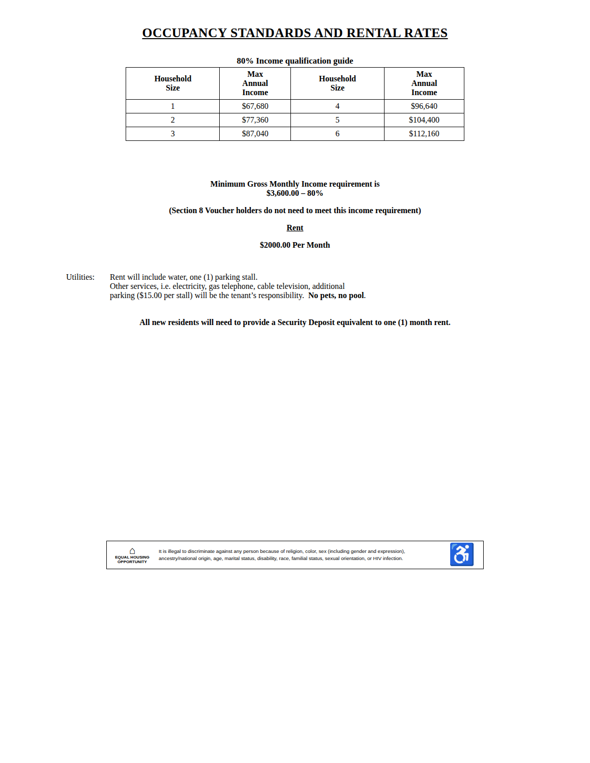OCCUPANCY STANDARDS AND RENTAL RATES
80% Income qualification guide
| Household Size | Max Annual Income | Household Size | Max Annual Income |
| --- | --- | --- | --- |
| 1 | $67,680 | 4 | $96,640 |
| 2 | $77,360 | 5 | $104,400 |
| 3 | $87,040 | 6 | $112,160 |
Minimum Gross Monthly Income requirement is
$3,600.00 – 80%
(Section 8 Voucher holders do not need to meet this income requirement)
Rent
$2000.00 Per Month
| Utilities: | Rent will include water, one (1) parking stall. Other services, i.e. electricity, gas telephone, cable television, additional parking ($15.00 per stall) will be the tenant’s responsibility. No pets, no pool . |
All new residents will need to provide a Security Deposit equivalent to one (1) month rent.
⌂ EQUAL HOUSING
OPPORTUNITY
It is illegal to discriminate against any person because of religion, color, sex (including gender and expression), ancestry/national origin, age, marital status, disability, race, familial status, sexual orientation, or HIV infection.
♿